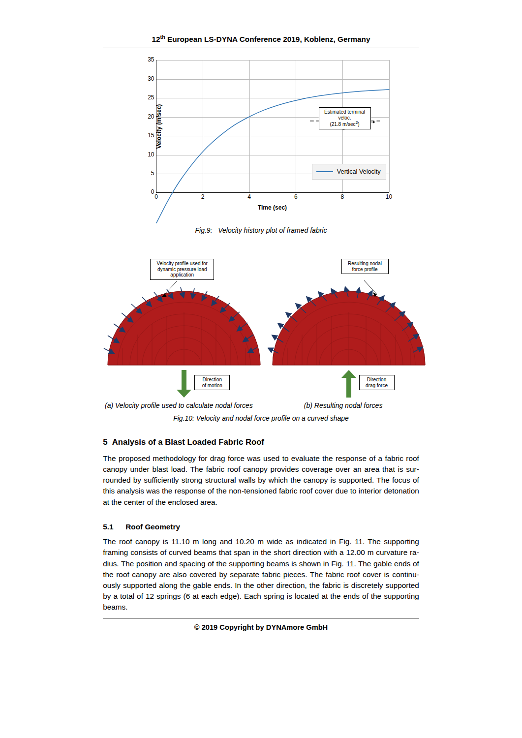12th European LS-DYNA Conference 2019, Koblenz, Germany
Velocity (m/sec)
0
5
10
15
20
25
30
35
0
2
4
6
8
10
Estimated terminal veloc.
(21.8 m/sec2)
Vertical Velocity
Time (sec)
Fig.9: Velocity history plot of framed fabric
Velocity profile used for dynamic pressure load application
Direction
of motion
Resulting nodal force profile
Direction
drag force
(a) Velocity profile used to calculate nodal forces
(b) Resulting nodal forces
Fig.10: Velocity and nodal force profile on a curved shape
5 Analysis of a Blast Loaded Fabric Roof
The proposed methodology for drag force was used to evaluate the response of a fabric roof canopy under blast load. The fabric roof canopy provides coverage over an area that is surrounded by sufficiently strong structural walls by which the canopy is supported. The focus of this analysis was the response of the non-tensioned fabric roof cover due to interior detonation at the center of the enclosed area.
5.1 Roof Geometry
The roof canopy is 11.10 m long and 10.20 m wide as indicated in Fig. 11. The supporting framing consists of curved beams that span in the short direction with a 12.00 m curvature radius. The position and spacing of the supporting beams is shown in Fig. 11. The gable ends of the roof canopy are also covered by separate fabric pieces. The fabric roof cover is continuously supported along the gable ends. In the other direction, the fabric is discretely supported by a total of 12 springs (6 at each edge). Each spring is located at the ends of the supporting beams.
© 2019 Copyright by DYNAmore GmbH